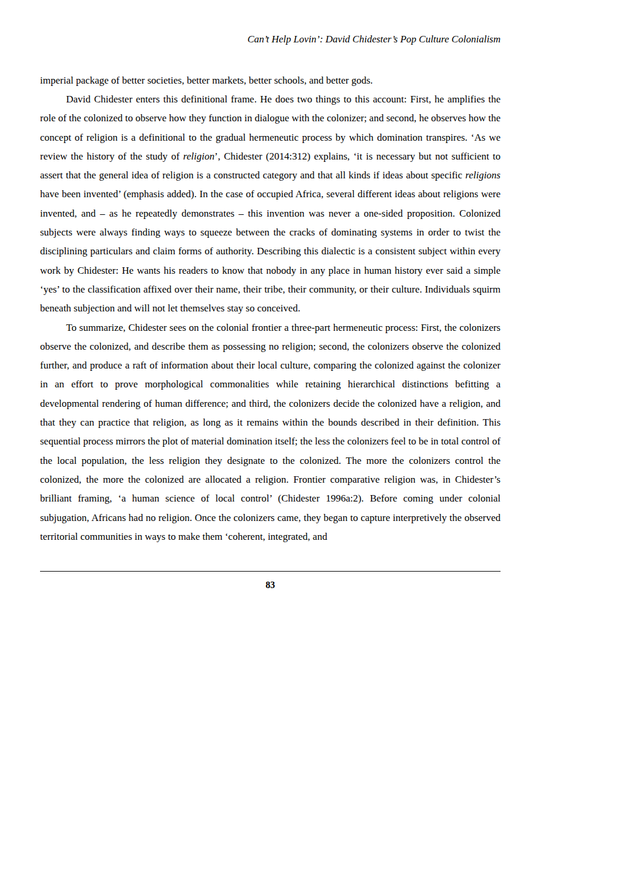Can’t Help Lovin’: David Chidester’s Pop Culture Colonialism
imperial package of better societies, better markets, better schools, and better gods.
David Chidester enters this definitional frame. He does two things to this account: First, he amplifies the role of the colonized to observe how they function in dialogue with the colonizer; and second, he observes how the concept of religion is a definitional to the gradual hermeneutic process by which domination transpires. ‘As we review the history of the study of religion’, Chidester (2014:312) explains, ‘it is necessary but not sufficient to assert that the general idea of religion is a constructed category and that all kinds if ideas about specific religions have been invented’ (emphasis added). In the case of occupied Africa, several different ideas about religions were invented, and – as he repeatedly demonstrates – this invention was never a one-sided proposition. Colonized subjects were always finding ways to squeeze between the cracks of dominating systems in order to twist the disciplining particulars and claim forms of authority. Describing this dialectic is a consistent subject within every work by Chidester: He wants his readers to know that nobody in any place in human history ever said a simple ‘yes’ to the classification affixed over their name, their tribe, their community, or their culture. Individuals squirm beneath subjection and will not let themselves stay so conceived.
To summarize, Chidester sees on the colonial frontier a three-part hermeneutic process: First, the colonizers observe the colonized, and describe them as possessing no religion; second, the colonizers observe the colonized further, and produce a raft of information about their local culture, comparing the colonized against the colonizer in an effort to prove morphological commonalities while retaining hierarchical distinctions befitting a developmental rendering of human difference; and third, the colonizers decide the colonized have a religion, and that they can practice that religion, as long as it remains within the bounds described in their definition. This sequential process mirrors the plot of material domination itself; the less the colonizers feel to be in total control of the local population, the less religion they designate to the colonized. The more the colonizers control the colonized, the more the colonized are allocated a religion. Frontier comparative religion was, in Chidester’s brilliant framing, ‘a human science of local control’ (Chidester 1996a:2). Before coming under colonial subjugation, Africans had no religion. Once the colonizers came, they began to capture interpretively the observed territorial communities in ways to make them ‘coherent, integrated, and
83